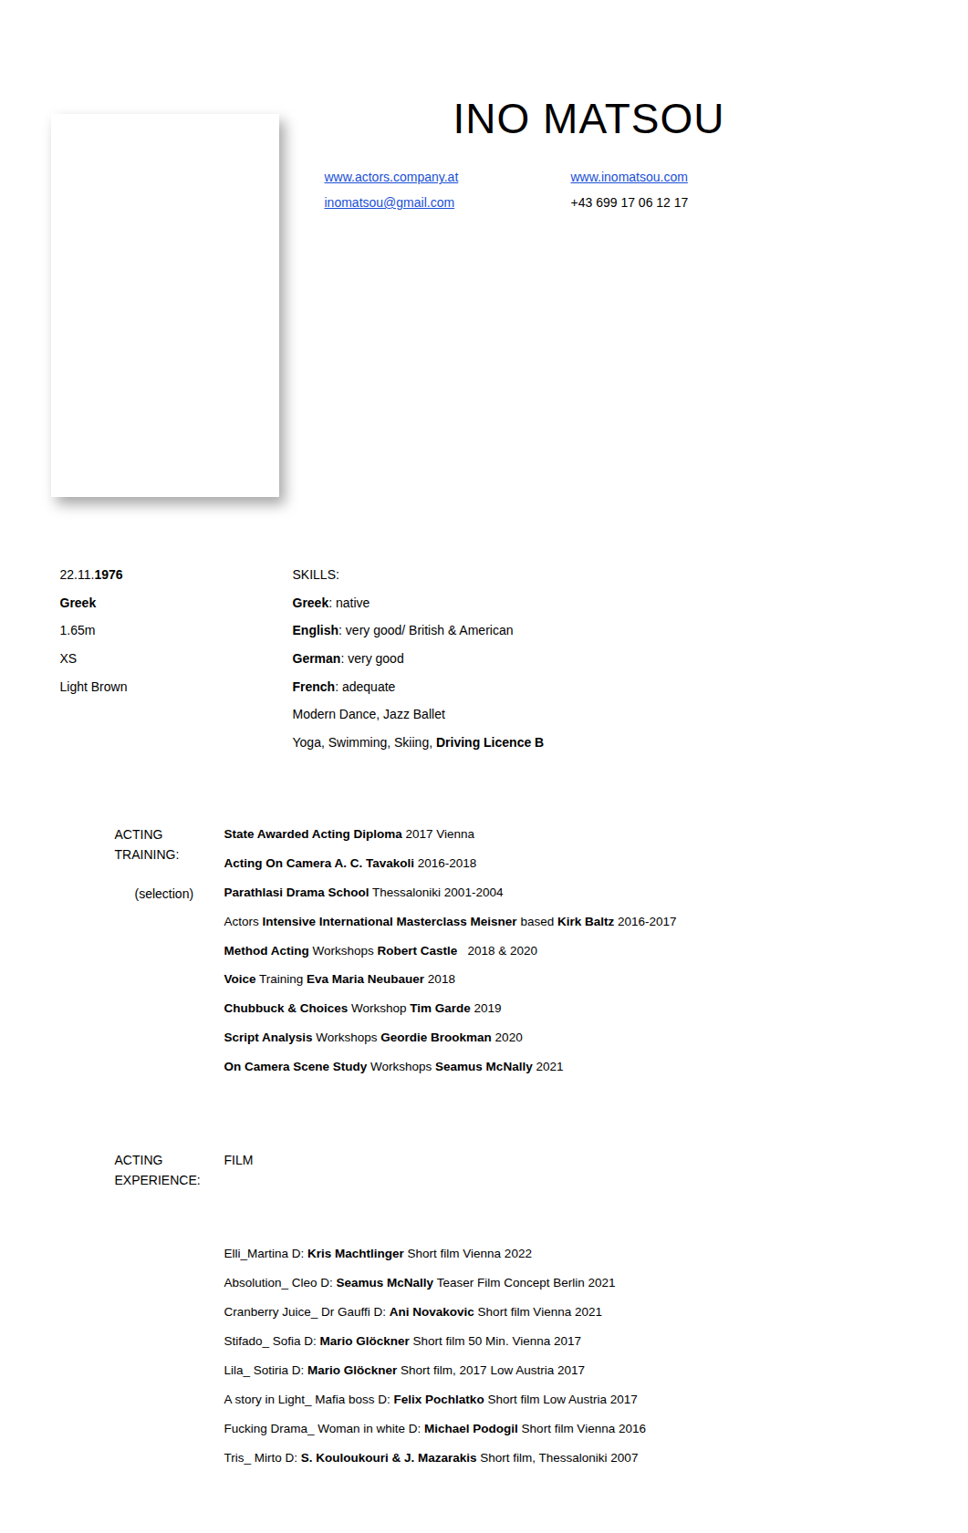INO MATSOU
www.actors.company.at www.inomatsou.com
inomatsou@gmail.com +43 699 17 06 12 17
22.11.1976
Greek
1.65m
XS
Light Brown
SKILLS:
Greek: native
English: very good/ British & American
German: very good
French: adequate
Modern Dance, Jazz Ballet
Yoga, Swimming, Skiing, Driving Licence B
ACTING TRAINING: (selection)
State Awarded Acting Diploma 2017 Vienna
Acting On Camera A. C. Tavakoli 2016-2018
Parathlasi Drama School Thessaloniki 2001-2004
Actors Intensive International Masterclass Meisner based Kirk Baltz 2016-2017
Method Acting Workshops Robert Castle 2018 & 2020
Voice Training Eva Maria Neubauer 2018
Chubbuck & Choices Workshop Tim Garde 2019
Script Analysis Workshops Geordie Brookman 2020
On Camera Scene Study Workshops Seamus McNally 2021
ACTING EXPERIENCE:
FILM
Elli_Martina D: Kris Machtlinger Short film Vienna 2022
Absolution_ Cleo D: Seamus McNally Teaser Film Concept Berlin 2021
Cranberry Juice_ Dr Gauffi D: Ani Novakovic Short film Vienna 2021
Stifado_ Sofia D: Mario Glöckner Short film 50 Min. Vienna 2017
Lila_ Sotiria D: Mario Glöckner Short film, 2017 Low Austria 2017
A story in Light_ Mafia boss D: Felix Pochlatko Short film Low Austria 2017
Fucking Drama_ Woman in white D: Michael Podogil Short film Vienna 2016
Tris_ Mirto D: S. Kouloukouri & J. Mazarakis Short film, Thessaloniki 2007